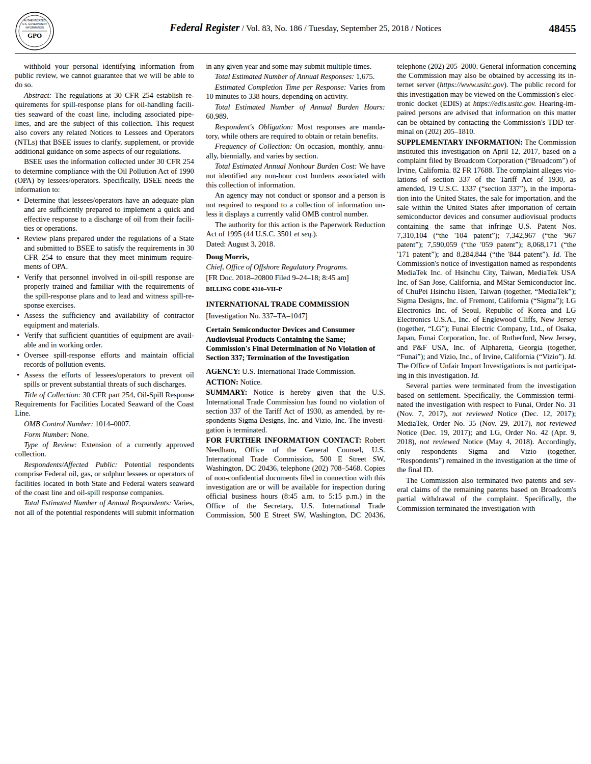AUTHENTICATED U.S. GOVERNMENT INFORMATION GPO
Federal Register / Vol. 83, No. 186 / Tuesday, September 25, 2018 / Notices
48455
withhold your personal identifying information from public review, we cannot guarantee that we will be able to do so.
Abstract: The regulations at 30 CFR 254 establish requirements for spill-response plans for oil-handling facilities seaward of the coast line, including associated pipelines, and are the subject of this collection. This request also covers any related Notices to Lessees and Operators (NTLs) that BSEE issues to clarify, supplement, or provide additional guidance on some aspects of our regulations.
BSEE uses the information collected under 30 CFR 254 to determine compliance with the Oil Pollution Act of 1990 (OPA) by lessees/operators. Specifically, BSEE needs the information to:
Determine that lessees/operators have an adequate plan and are sufficiently prepared to implement a quick and effective response to a discharge of oil from their facilities or operations.
Review plans prepared under the regulations of a State and submitted to BSEE to satisfy the requirements in 30 CFR 254 to ensure that they meet minimum requirements of OPA.
Verify that personnel involved in oil-spill response are properly trained and familiar with the requirements of the spill-response plans and to lead and witness spill-response exercises.
Assess the sufficiency and availability of contractor equipment and materials.
Verify that sufficient quantities of equipment are available and in working order.
Oversee spill-response efforts and maintain official records of pollution events.
Assess the efforts of lessees/operators to prevent oil spills or prevent substantial threats of such discharges.
Title of Collection: 30 CFR part 254, Oil-Spill Response Requirements for Facilities Located Seaward of the Coast Line.
OMB Control Number: 1014–0007.
Form Number: None.
Type of Review: Extension of a currently approved collection.
Respondents/Affected Public: Potential respondents comprise Federal oil, gas, or sulphur lessees or operators of facilities located in both State and Federal waters seaward of the coast line and oil-spill response companies.
Total Estimated Number of Annual Respondents: Varies, not all of the potential respondents will submit information in any given year and some may submit multiple times.
Total Estimated Number of Annual Responses: 1,675.
Estimated Completion Time per Response: Varies from 10 minutes to 338 hours, depending on activity.
Total Estimated Number of Annual Burden Hours: 60,989.
Respondent's Obligation: Most responses are mandatory, while others are required to obtain or retain benefits.
Frequency of Collection: On occasion, monthly, annually, biennially, and varies by section.
Total Estimated Annual Nonhour Burden Cost: We have not identified any non-hour cost burdens associated with this collection of information.
An agency may not conduct or sponsor and a person is not required to respond to a collection of information unless it displays a currently valid OMB control number.
The authority for this action is the Paperwork Reduction Act of 1995 (44 U.S.C. 3501 et seq.).
Dated: August 3, 2018.
Doug Morris,
Chief, Office of Offshore Regulatory Programs.
[FR Doc. 2018–20800 Filed 9–24–18; 8:45 am]
BILLING CODE 4310–VH–P
INTERNATIONAL TRADE COMMISSION
[Investigation No. 337–TA–1047]
Certain Semiconductor Devices and Consumer Audiovisual Products Containing the Same; Commission's Final Determination of No Violation of Section 337; Termination of the Investigation
AGENCY: U.S. International Trade Commission.
ACTION: Notice.
SUMMARY: Notice is hereby given that the U.S. International Trade Commission has found no violation of section 337 of the Tariff Act of 1930, as amended, by respondents Sigma Designs, Inc. and Vizio, Inc. The investigation is terminated.
FOR FURTHER INFORMATION CONTACT: Robert Needham, Office of the General Counsel, U.S. International Trade Commission, 500 E Street SW, Washington, DC 20436, telephone (202) 708–5468. Copies of non-confidential documents filed in connection with this investigation are or will be available for inspection during official business hours (8:45 a.m. to 5:15 p.m.) in the Office of the Secretary, U.S. International Trade Commission, 500 E Street SW, Washington, DC 20436, telephone (202) 205–2000. General information concerning the Commission may also be obtained by accessing its internet server (https://www.usitc.gov). The public record for this investigation may be viewed on the Commission's electronic docket (EDIS) at https://edis.usitc.gov. Hearing-impaired persons are advised that information on this matter can be obtained by contacting the Commission's TDD terminal on (202) 205–1810.
SUPPLEMENTARY INFORMATION: The Commission instituted this investigation on April 12, 2017, based on a complaint filed by Broadcom Corporation (“Broadcom”) of Irvine, California. 82 FR 17688. The complaint alleges violations of section 337 of the Tariff Act of 1930, as amended, 19 U.S.C. 1337 (“section 337”), in the importation into the United States, the sale for importation, and the sale within the United States after importation of certain semiconductor devices and consumer audiovisual products containing the same that infringe U.S. Patent Nos. 7,310,104 (“the '104 patent”); 7,342,967 (“the '967 patent”); 7,590,059 (“the '059 patent”); 8,068,171 (“the '171 patent”); and 8,284,844 (“the '844 patent”). Id. The Commission's notice of investigation named as respondents MediaTek Inc. of Hsinchu City, Taiwan, MediaTek USA Inc. of San Jose, California, and MStar Semiconductor Inc. of ChuPei Hsinchu Hsien, Taiwan (together, “MediaTek”); Sigma Designs, Inc. of Fremont, California (“Sigma”); LG Electronics Inc. of Seoul, Republic of Korea and LG Electronics U.S.A., Inc. of Englewood Cliffs, New Jersey (together, “LG”); Funai Electric Company, Ltd., of Osaka, Japan, Funai Corporation, Inc. of Rutherford, New Jersey, and P&F USA, Inc. of Alpharetta, Georgia (together, “Funai”); and Vizio, Inc., of Irvine, California (“Vizio”). Id. The Office of Unfair Import Investigations is not participating in this investigation. Id.
Several parties were terminated from the investigation based on settlement. Specifically, the Commission terminated the investigation with respect to Funai, Order No. 31 (Nov. 7, 2017), not reviewed Notice (Dec. 12, 2017); MediaTek, Order No. 35 (Nov. 29, 2017), not reviewed Notice (Dec. 19, 2017); and LG, Order No. 42 (Apr. 9, 2018), not reviewed Notice (May 4, 2018). Accordingly, only respondents Sigma and Vizio (together, “Respondents”) remained in the investigation at the time of the final ID.
The Commission also terminated two patents and several claims of the remaining patents based on Broadcom's partial withdrawal of the complaint. Specifically, the Commission terminated the investigation with